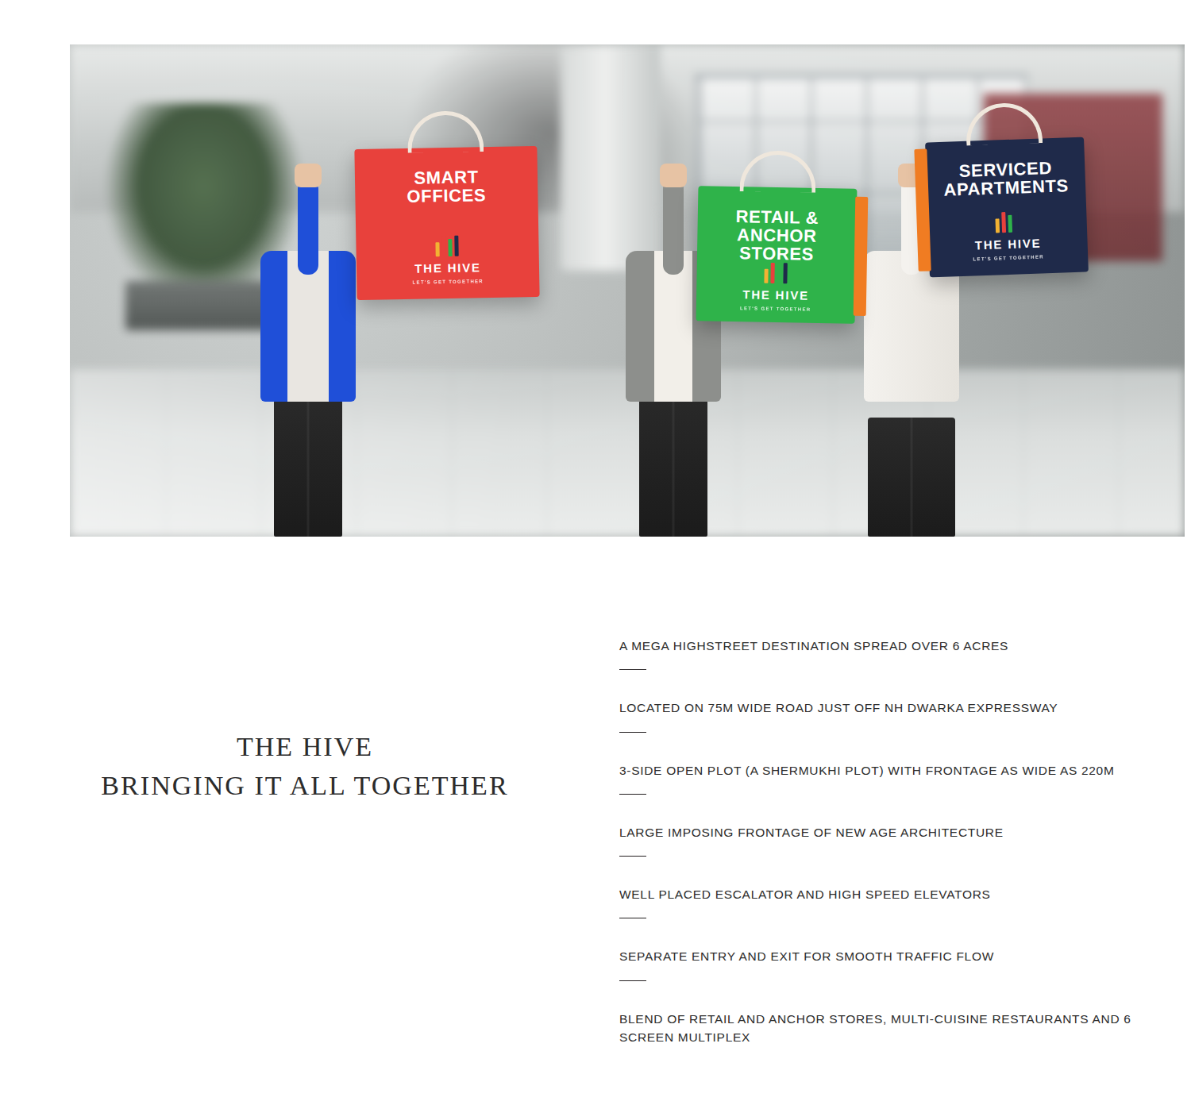Smart
Offices THE HIVE Let's Get Together
Retail &
Anchor
Stores THE HIVE Let's Get Together
Serviced
Apartments THE HIVE Let's Get Together
THE HIVE
BRINGING IT ALL TOGETHER
A mega highstreet destination spread over 6 acres
Located on 75m wide road just off NH Dwarka Expressway
3-side open plot (a Shermukhi plot) with frontage as wide as 220m
Large imposing frontage of new age architecture
Well placed escalator and high speed elevators
Separate entry and exit for smooth traffic flow
Blend of retail and anchor stores, multi-cuisine restaurants and 6 screen multiplex